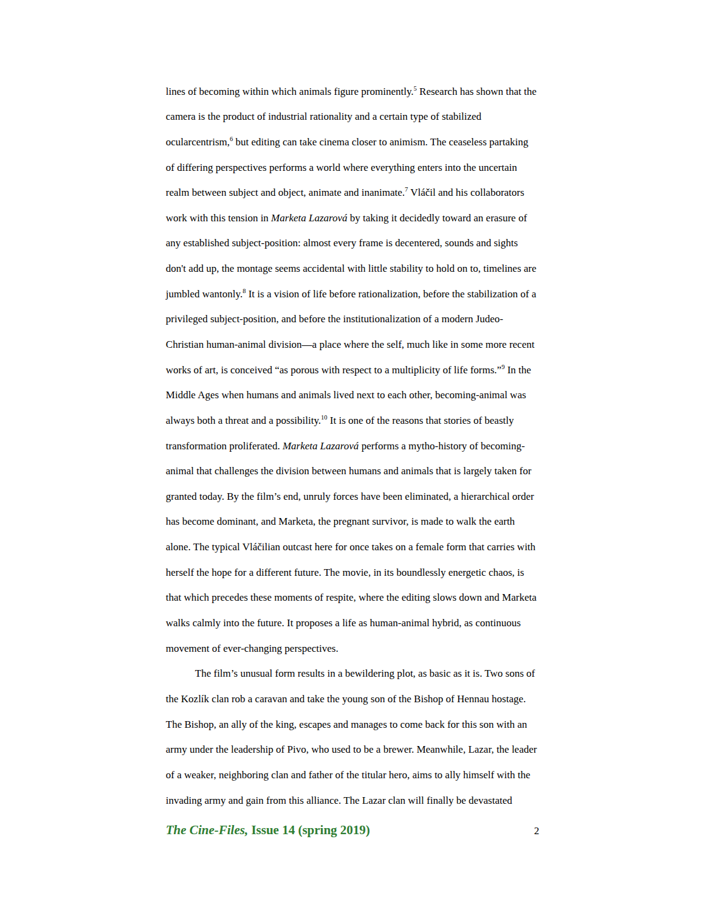lines of becoming within which animals figure prominently.5 Research has shown that the camera is the product of industrial rationality and a certain type of stabilized ocularcentrism,6 but editing can take cinema closer to animism. The ceaseless partaking of differing perspectives performs a world where everything enters into the uncertain realm between subject and object, animate and inanimate.7 Vláčil and his collaborators work with this tension in Marketa Lazarová by taking it decidedly toward an erasure of any established subject-position: almost every frame is decentered, sounds and sights don't add up, the montage seems accidental with little stability to hold on to, timelines are jumbled wantonly.8 It is a vision of life before rationalization, before the stabilization of a privileged subject-position, and before the institutionalization of a modern Judeo-Christian human-animal division—a place where the self, much like in some more recent works of art, is conceived “as porous with respect to a multiplicity of life forms.”9 In the Middle Ages when humans and animals lived next to each other, becoming-animal was always both a threat and a possibility.10 It is one of the reasons that stories of beastly transformation proliferated. Marketa Lazarová performs a mytho-history of becoming-animal that challenges the division between humans and animals that is largely taken for granted today. By the film’s end, unruly forces have been eliminated, a hierarchical order has become dominant, and Marketa, the pregnant survivor, is made to walk the earth alone. The typical Vláčilian outcast here for once takes on a female form that carries with herself the hope for a different future. The movie, in its boundlessly energetic chaos, is that which precedes these moments of respite, where the editing slows down and Marketa walks calmly into the future. It proposes a life as human-animal hybrid, as continuous movement of ever-changing perspectives.
The film’s unusual form results in a bewildering plot, as basic as it is. Two sons of the Kozlík clan rob a caravan and take the young son of the Bishop of Hennau hostage. The Bishop, an ally of the king, escapes and manages to come back for this son with an army under the leadership of Pivo, who used to be a brewer. Meanwhile, Lazar, the leader of a weaker, neighboring clan and father of the titular hero, aims to ally himself with the invading army and gain from this alliance. The Lazar clan will finally be devastated
The Cine-Files, Issue 14 (spring 2019) 2